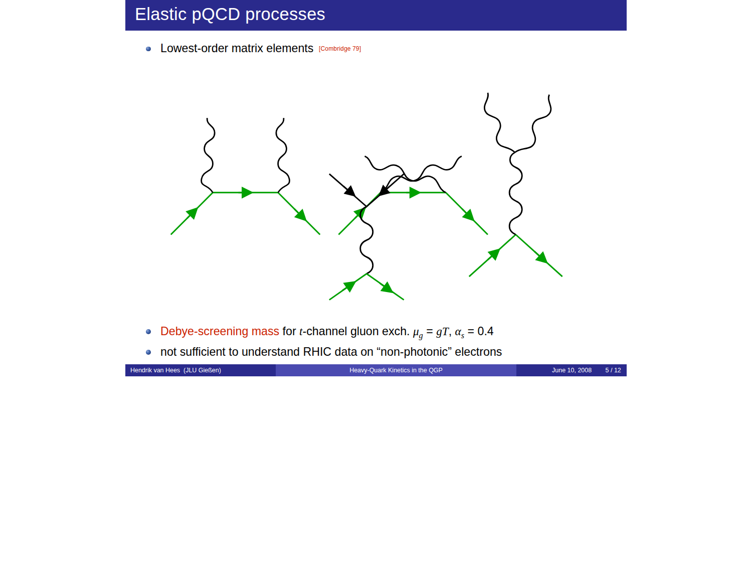Elastic pQCD processes
Lowest-order matrix elements [Combridge 79]
Debye-screening mass for t-channel gluon exch. μg = gT, αs = 0.4
not sufficient to understand RHIC data on “non-photonic” electrons
Hendrik van Hees (JLU Gießen)
Heavy-Quark Kinetics in the QGP
June 10, 20085 / 12